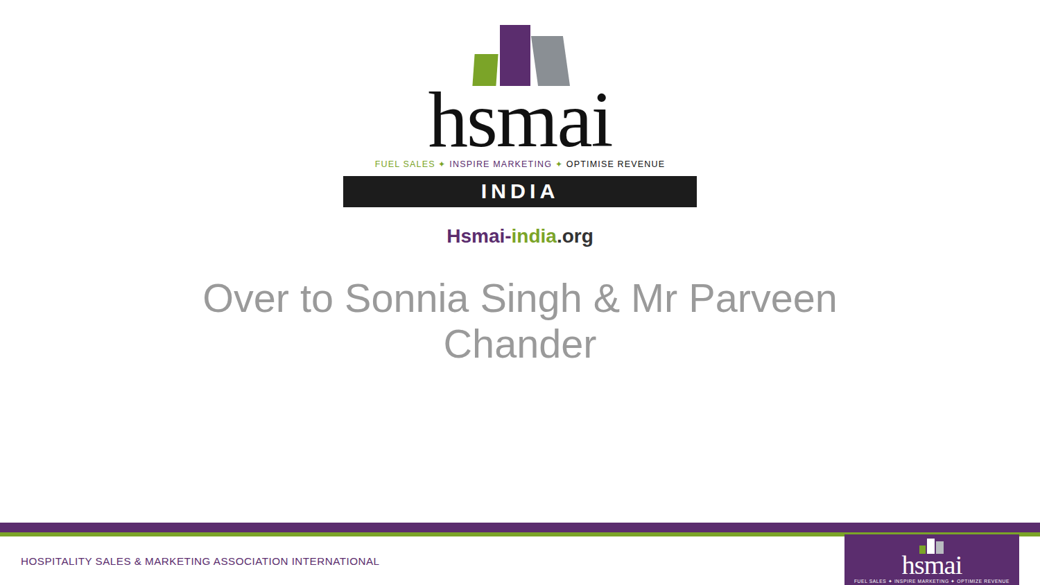hsmai
FUEL SALES ✦ INSPIRE MARKETING ✦ OPTIMISE REVENUE
INDIA
Hsmai-india.org
Over to Sonnia Singh & Mr Parveen Chander
HOSPITALITY SALES & MARKETING ASSOCIATION INTERNATIONAL
hsmai
FUEL SALES ✦ INSPIRE MARKETING ✦ OPTIMIZE REVENUE